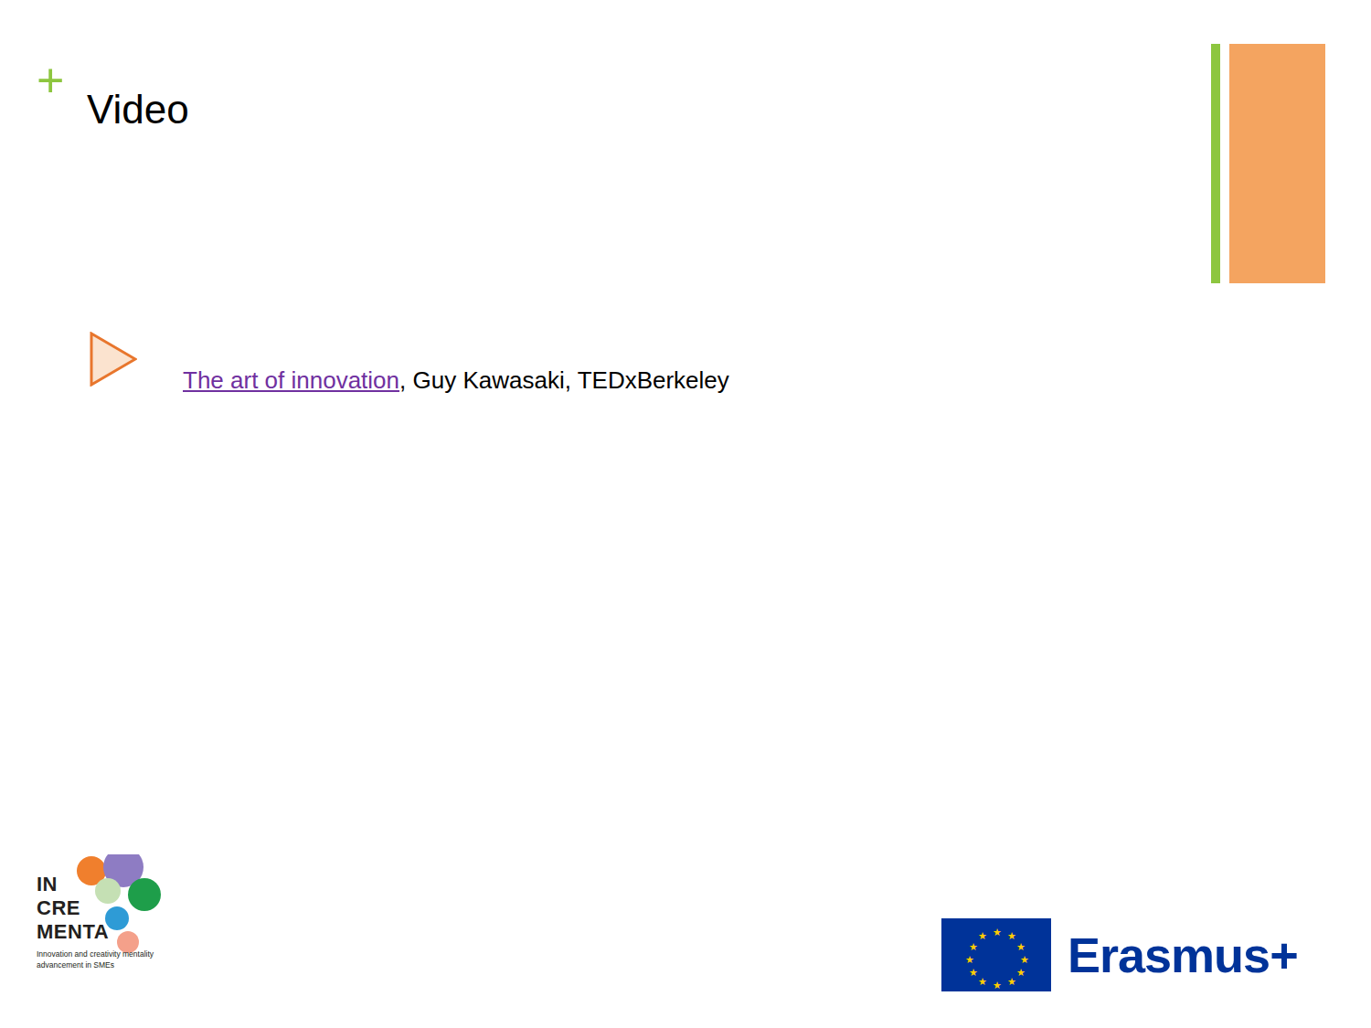+
Video
The art of innovation, Guy Kawasaki, TEDxBerkeley
IN CRE MENTA Innovation and creativity mentality advancement in SMEs
★ ★ ★ ★ ★ ★ ★ ★ ★ ★ ★ ★
Erasmus+